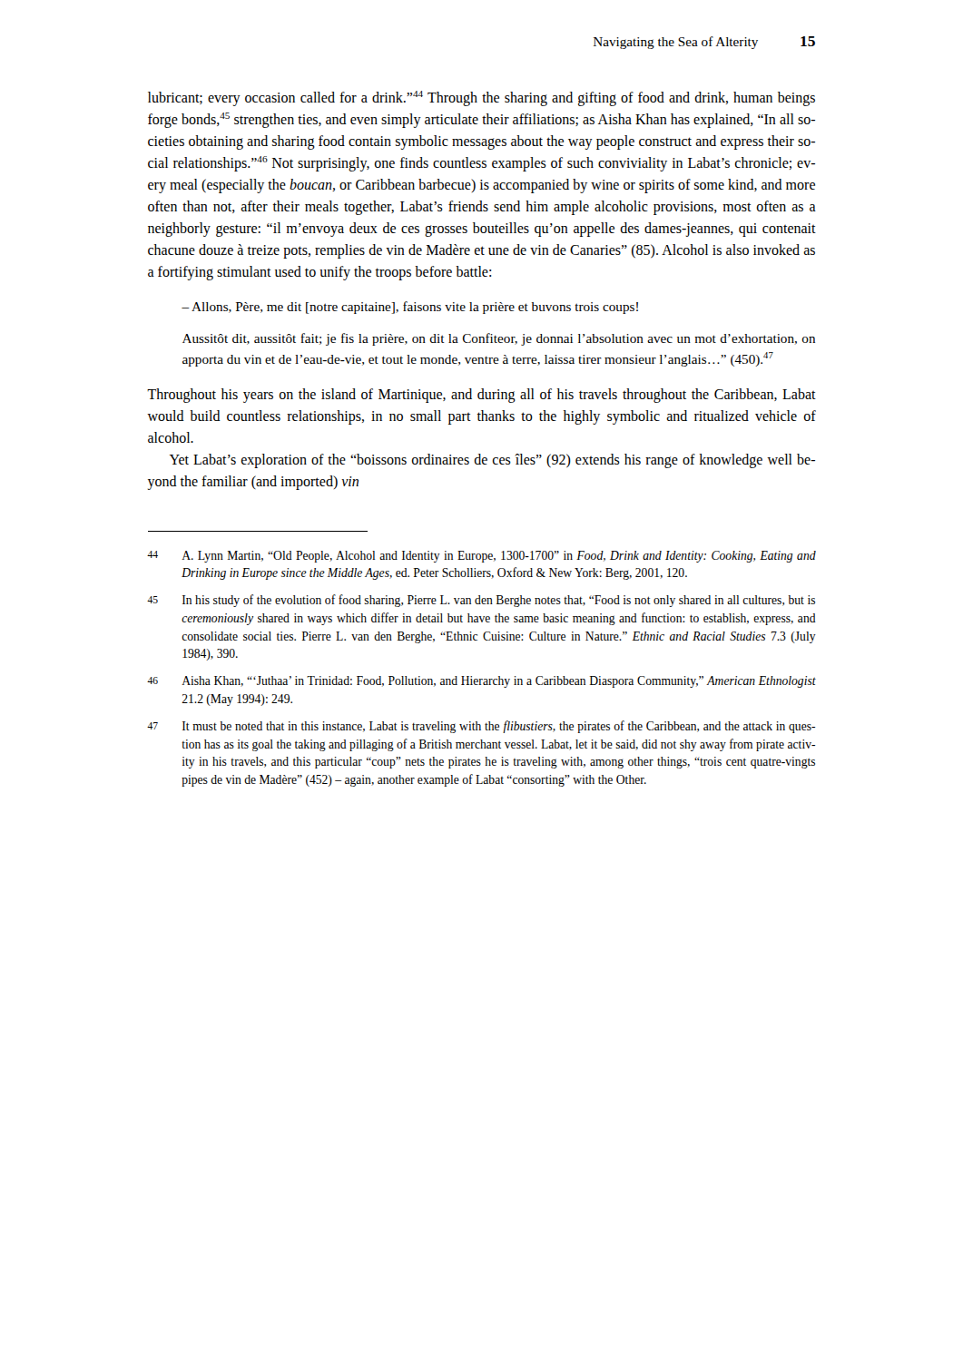Navigating the Sea of Alterity 15
lubricant; every occasion called for a drink.”44 Through the sharing and gifting of food and drink, human beings forge bonds,45 strengthen ties, and even simply articulate their affiliations; as Aisha Khan has explained, “In all societies obtaining and sharing food contain symbolic messages about the way people construct and express their social relationships.”46 Not surprisingly, one finds countless examples of such conviviality in Labat’s chronicle; every meal (especially the boucan, or Caribbean barbecue) is accompanied by wine or spirits of some kind, and more often than not, after their meals together, Labat’s friends send him ample alcoholic provisions, most often as a neighborly gesture: “il m’envoya deux de ces grosses bouteilles qu’on appelle des dames-jeannes, qui contenait chacune douze à treize pots, remplies de vin de Madère et une de vin de Canaries” (85). Alcohol is also invoked as a fortifying stimulant used to unify the troops before battle:
– Allons, Père, me dit [notre capitaine], faisons vite la prière et buvons trois coups!
Aussitôt dit, aussitôt fait; je fis la prière, on dit la Confiteor, je donnai l’absolution avec un mot d’exhortation, on apporta du vin et de l’eau-de-vie, et tout le monde, ventre à terre, laissa tirer monsieur l’anglais…” (450).47
Throughout his years on the island of Martinique, and during all of his travels throughout the Caribbean, Labat would build countless relationships, in no small part thanks to the highly symbolic and ritualized vehicle of alcohol.
Yet Labat’s exploration of the “boissons ordinaires de ces îles” (92) extends his range of knowledge well beyond the familiar (and imported) vin
44 A. Lynn Martin, “Old People, Alcohol and Identity in Europe, 1300-1700” in Food, Drink and Identity: Cooking, Eating and Drinking in Europe since the Middle Ages, ed. Peter Scholliers, Oxford & New York: Berg, 2001, 120.
45 In his study of the evolution of food sharing, Pierre L. van den Berghe notes that, “Food is not only shared in all cultures, but is ceremoniously shared in ways which differ in detail but have the same basic meaning and function: to establish, express, and consolidate social ties. Pierre L. van den Berghe, “Ethnic Cuisine: Culture in Nature.” Ethnic and Racial Studies 7.3 (July 1984), 390.
46 Aisha Khan, “‘Juthaa’ in Trinidad: Food, Pollution, and Hierarchy in a Caribbean Diaspora Community,” American Ethnologist 21.2 (May 1994): 249.
47 It must be noted that in this instance, Labat is traveling with the flibustiers, the pirates of the Caribbean, and the attack in question has as its goal the taking and pillaging of a British merchant vessel. Labat, let it be said, did not shy away from pirate activity in his travels, and this particular “coup” nets the pirates he is traveling with, among other things, “trois cent quatre-vingts pipes de vin de Madère” (452) – again, another example of Labat “consorting” with the Other.